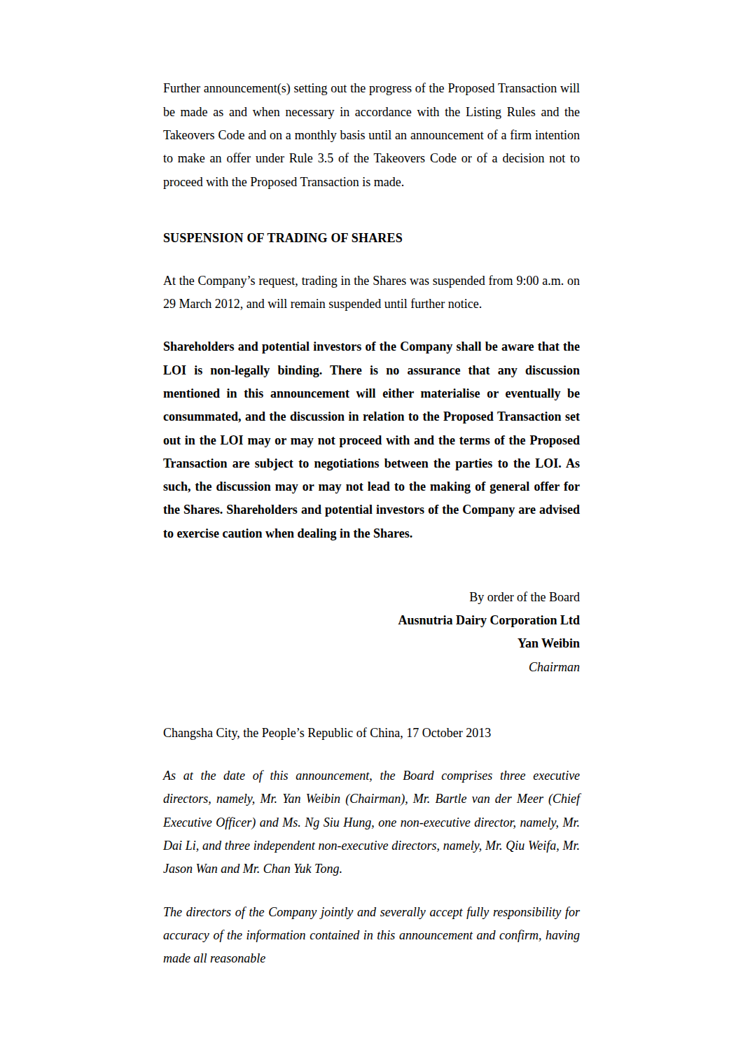Further announcement(s) setting out the progress of the Proposed Transaction will be made as and when necessary in accordance with the Listing Rules and the Takeovers Code and on a monthly basis until an announcement of a firm intention to make an offer under Rule 3.5 of the Takeovers Code or of a decision not to proceed with the Proposed Transaction is made.
SUSPENSION OF TRADING OF SHARES
At the Company’s request, trading in the Shares was suspended from 9:00 a.m. on 29 March 2012, and will remain suspended until further notice.
Shareholders and potential investors of the Company shall be aware that the LOI is non-legally binding. There is no assurance that any discussion mentioned in this announcement will either materialise or eventually be consummated, and the discussion in relation to the Proposed Transaction set out in the LOI may or may not proceed with and the terms of the Proposed Transaction are subject to negotiations between the parties to the LOI. As such, the discussion may or may not lead to the making of general offer for the Shares. Shareholders and potential investors of the Company are advised to exercise caution when dealing in the Shares.
By order of the Board Ausnutria Dairy Corporation Ltd Yan Weibin Chairman
Changsha City, the People’s Republic of China, 17 October 2013
As at the date of this announcement, the Board comprises three executive directors, namely, Mr. Yan Weibin (Chairman), Mr. Bartle van der Meer (Chief Executive Officer) and Ms. Ng Siu Hung, one non-executive director, namely, Mr. Dai Li, and three independent non-executive directors, namely, Mr. Qiu Weifa, Mr. Jason Wan and Mr. Chan Yuk Tong.
The directors of the Company jointly and severally accept fully responsibility for accuracy of the information contained in this announcement and confirm, having made all reasonable